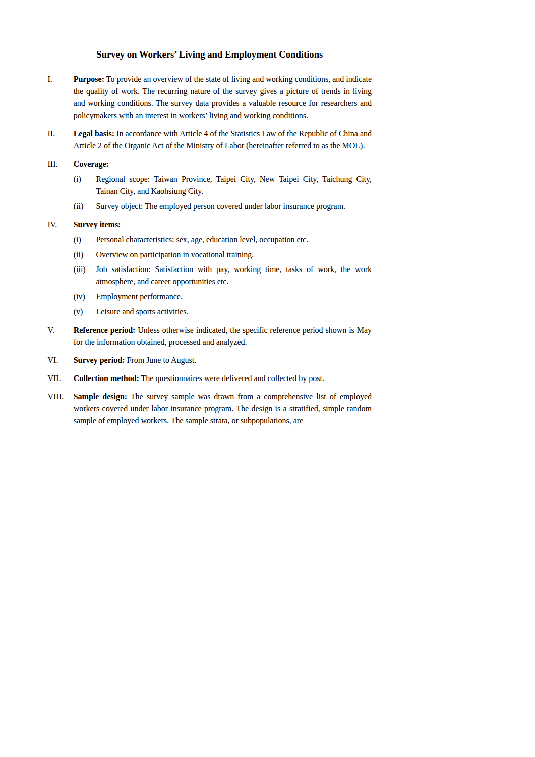Survey on Workers’ Living and Employment Conditions
Purpose: To provide an overview of the state of living and working conditions, and indicate the quality of work. The recurring nature of the survey gives a picture of trends in living and working conditions. The survey data provides a valuable resource for researchers and policymakers with an interest in workers’ living and working conditions.
Legal basis: In accordance with Article 4 of the Statistics Law of the Republic of China and Article 2 of the Organic Act of the Ministry of Labor (hereinafter referred to as the MOL).
Coverage:
Regional scope: Taiwan Province, Taipei City, New Taipei City, Taichung City, Tainan City, and Kaohsiung City.
Survey object: The employed person covered under labor insurance program.
Survey items:
Personal characteristics: sex, age, education level, occupation etc.
Overview on participation in vocational training.
Job satisfaction: Satisfaction with pay, working time, tasks of work, the work atmosphere, and career opportunities etc.
Employment performance.
Leisure and sports activities.
Reference period: Unless otherwise indicated, the specific reference period shown is May for the information obtained, processed and analyzed.
Survey period: From June to August.
Collection method: The questionnaires were delivered and collected by post.
Sample design: The survey sample was drawn from a comprehensive list of employed workers covered under labor insurance program. The design is a stratified, simple random sample of employed workers. The sample strata, or subpopulations, are